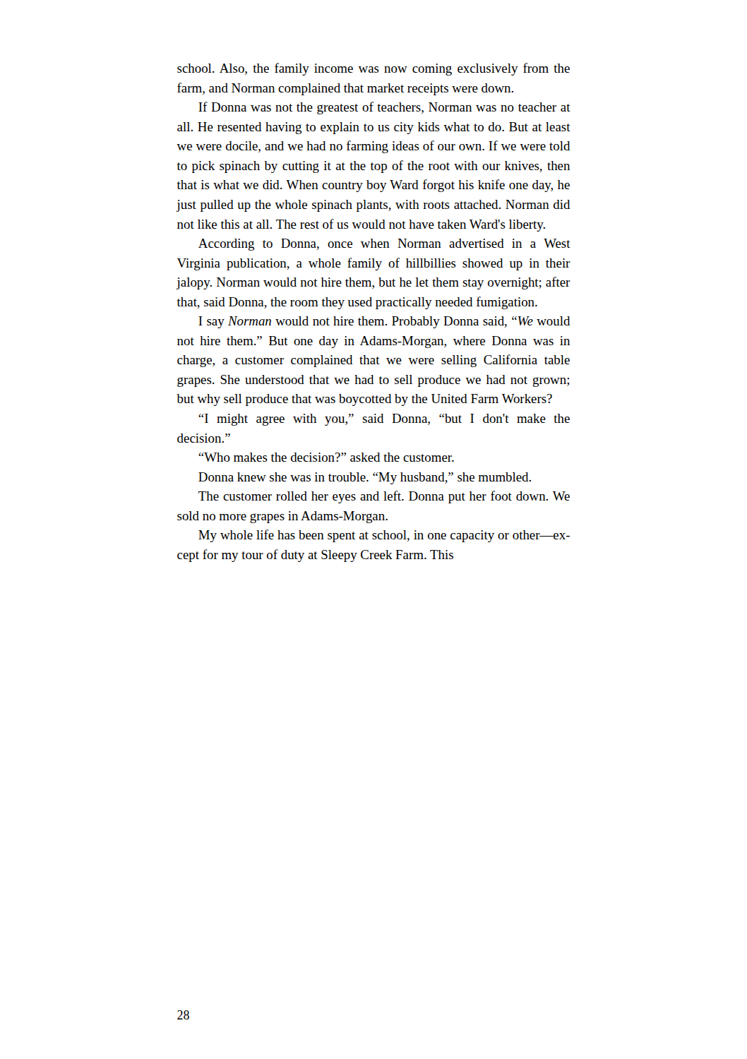school. Also, the family income was now coming exclusively from the farm, and Norman complained that market receipts were down.
If Donna was not the greatest of teachers, Norman was no teacher at all. He resented having to explain to us city kids what to do. But at least we were docile, and we had no farming ideas of our own. If we were told to pick spinach by cutting it at the top of the root with our knives, then that is what we did. When country boy Ward forgot his knife one day, he just pulled up the whole spinach plants, with roots attached. Norman did not like this at all. The rest of us would not have taken Ward's liberty.
According to Donna, once when Norman advertised in a West Virginia publication, a whole family of hillbillies showed up in their jalopy. Norman would not hire them, but he let them stay overnight; after that, said Donna, the room they used practically needed fumigation.
I say Norman would not hire them. Probably Donna said, “We would not hire them.” But one day in Adams-Morgan, where Donna was in charge, a customer complained that we were selling California table grapes. She understood that we had to sell produce we had not grown; but why sell produce that was boycotted by the United Farm Workers?
“I might agree with you,” said Donna, “but I don't make the decision.”
“Who makes the decision?” asked the customer.
Donna knew she was in trouble. “My husband,” she mumbled.
The customer rolled her eyes and left. Donna put her foot down. We sold no more grapes in Adams-Morgan.
My whole life has been spent at school, in one capacity or other—except for my tour of duty at Sleepy Creek Farm. This
28